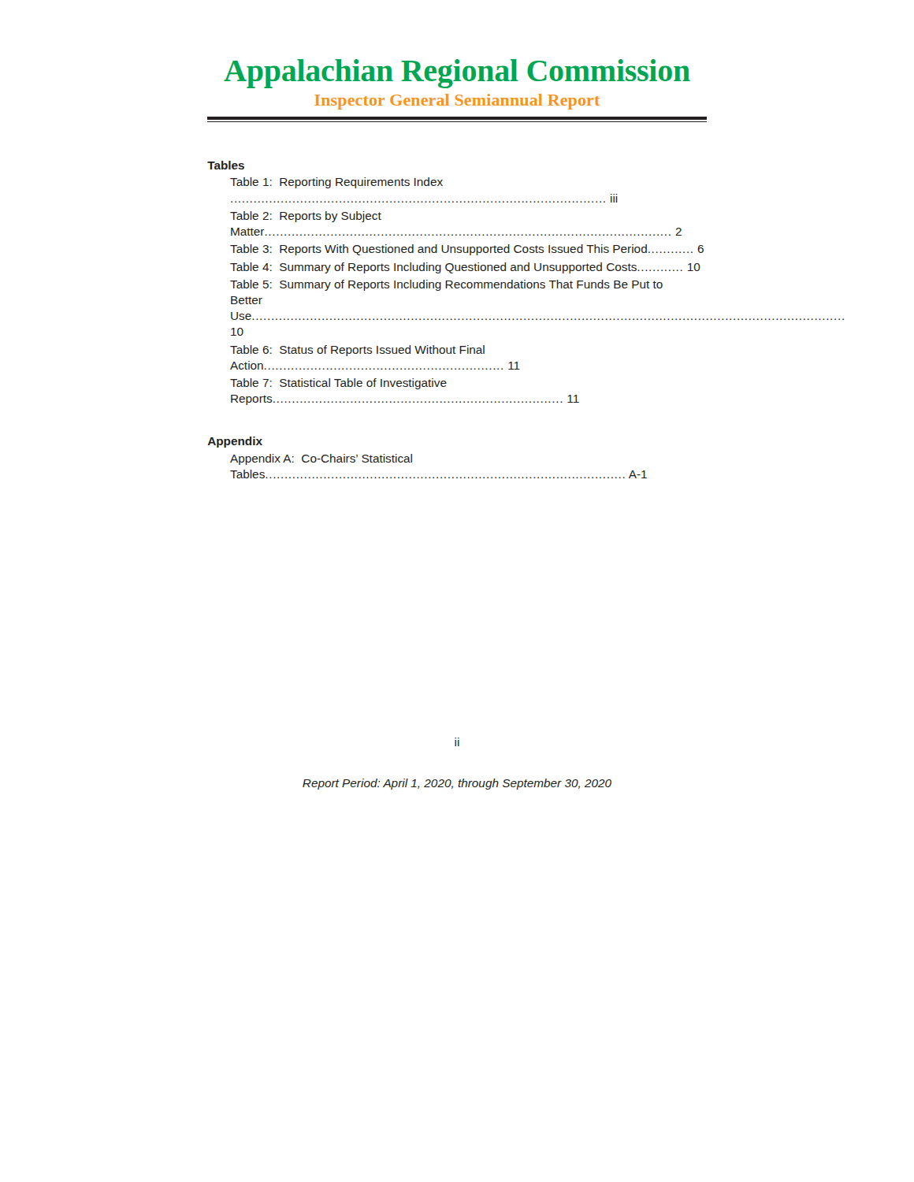Appalachian Regional Commission
Inspector General Semiannual Report
Tables
Table 1: Reporting Requirements Index ................................................................................................. iii
Table 2: Reports by Subject Matter......................................................................................................... 2
Table 3: Reports With Questioned and Unsupported Costs Issued This Period............ 6
Table 4: Summary of Reports Including Questioned and Unsupported Costs............ 10
Table 5: Summary of Reports Including Recommendations That Funds Be Put to Better Use......................................................................................................................................................... 10
Table 6: Status of Reports Issued Without Final Action.............................................................. 11
Table 7: Statistical Table of Investigative Reports........................................................................... 11
Appendix
Appendix A: Co-Chairs’ Statistical Tables............................................................................................. A-1
ii
Report Period: April 1, 2020, through September 30, 2020